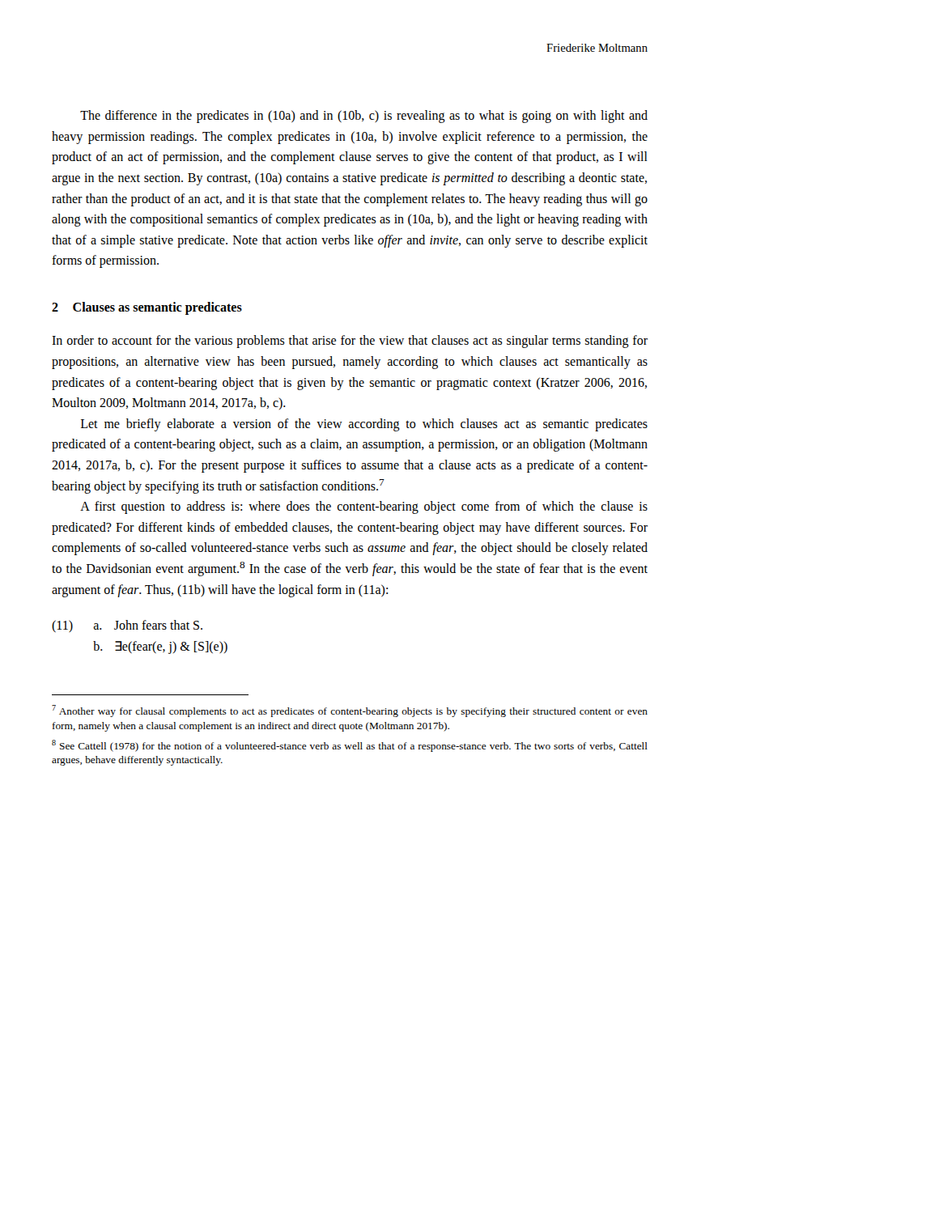Friederike Moltmann
The difference in the predicates in (10a) and in (10b, c) is revealing as to what is going on with light and heavy permission readings. The complex predicates in (10a, b) involve explicit reference to a permission, the product of an act of permission, and the complement clause serves to give the content of that product, as I will argue in the next section. By contrast, (10a) contains a stative predicate is permitted to describing a deontic state, rather than the product of an act, and it is that state that the complement relates to. The heavy reading thus will go along with the compositional semantics of complex predicates as in (10a, b), and the light or heaving reading with that of a simple stative predicate. Note that action verbs like offer and invite, can only serve to describe explicit forms of permission.
2 Clauses as semantic predicates
In order to account for the various problems that arise for the view that clauses act as singular terms standing for propositions, an alternative view has been pursued, namely according to which clauses act semantically as predicates of a content-bearing object that is given by the semantic or pragmatic context (Kratzer 2006, 2016, Moulton 2009, Moltmann 2014, 2017a, b, c).
Let me briefly elaborate a version of the view according to which clauses act as semantic predicates predicated of a content-bearing object, such as a claim, an assumption, a permission, or an obligation (Moltmann 2014, 2017a, b, c). For the present purpose it suffices to assume that a clause acts as a predicate of a content-bearing object by specifying its truth or satisfaction conditions.7
A first question to address is: where does the content-bearing object come from of which the clause is predicated? For different kinds of embedded clauses, the content-bearing object may have different sources. For complements of so-called volunteered-stance verbs such as assume and fear, the object should be closely related to the Davidsonian event argument.8 In the case of the verb fear, this would be the state of fear that is the event argument of fear. Thus, (11b) will have the logical form in (11a):
| (11) | a. | John fears that S. |
| | b. | ∃e(fear(e, j) & [S](e)) |
7 Another way for clausal complements to act as predicates of content-bearing objects is by specifying their structured content or even form, namely when a clausal complement is an indirect and direct quote (Moltmann 2017b).
8 See Cattell (1978) for the notion of a volunteered-stance verb as well as that of a response-stance verb. The two sorts of verbs, Cattell argues, behave differently syntactically.